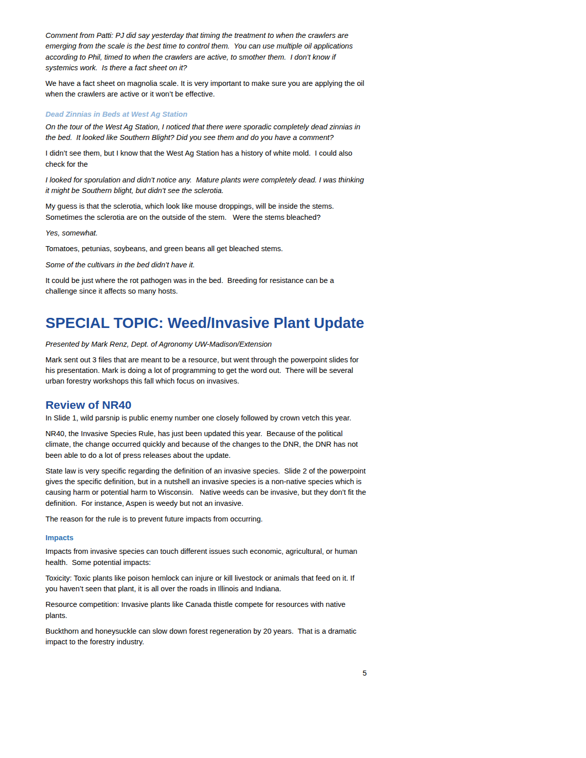Comment from Patti: PJ did say yesterday that timing the treatment to when the crawlers are emerging from the scale is the best time to control them. You can use multiple oil applications according to Phil, timed to when the crawlers are active, to smother them. I don’t know if systemics work. Is there a fact sheet on it?
We have a fact sheet on magnolia scale. It is very important to make sure you are applying the oil when the crawlers are active or it won’t be effective.
Dead Zinnias in Beds at West Ag Station
On the tour of the West Ag Station, I noticed that there were sporadic completely dead zinnias in the bed. It looked like Southern Blight? Did you see them and do you have a comment?
I didn’t see them, but I know that the West Ag Station has a history of white mold. I could also check for the
I looked for sporulation and didn’t notice any. Mature plants were completely dead. I was thinking it might be Southern blight, but didn’t see the sclerotia.
My guess is that the sclerotia, which look like mouse droppings, will be inside the stems. Sometimes the sclerotia are on the outside of the stem. Were the stems bleached?
Yes, somewhat.
Tomatoes, petunias, soybeans, and green beans all get bleached stems.
Some of the cultivars in the bed didn’t have it.
It could be just where the rot pathogen was in the bed. Breeding for resistance can be a challenge since it affects so many hosts.
SPECIAL TOPIC: Weed/Invasive Plant Update
Presented by Mark Renz, Dept. of Agronomy UW-Madison/Extension
Mark sent out 3 files that are meant to be a resource, but went through the powerpoint slides for his presentation. Mark is doing a lot of programming to get the word out. There will be several urban forestry workshops this fall which focus on invasives.
Review of NR40
In Slide 1, wild parsnip is public enemy number one closely followed by crown vetch this year.
NR40, the Invasive Species Rule, has just been updated this year. Because of the political climate, the change occurred quickly and because of the changes to the DNR, the DNR has not been able to do a lot of press releases about the update.
State law is very specific regarding the definition of an invasive species. Slide 2 of the powerpoint gives the specific definition, but in a nutshell an invasive species is a non-native species which is causing harm or potential harm to Wisconsin. Native weeds can be invasive, but they don’t fit the definition. For instance, Aspen is weedy but not an invasive.
The reason for the rule is to prevent future impacts from occurring.
Impacts
Impacts from invasive species can touch different issues such economic, agricultural, or human health. Some potential impacts:
Toxicity: Toxic plants like poison hemlock can injure or kill livestock or animals that feed on it. If you haven’t seen that plant, it is all over the roads in Illinois and Indiana.
Resource competition: Invasive plants like Canada thistle compete for resources with native plants.
Buckthorn and honeysuckle can slow down forest regeneration by 20 years. That is a dramatic impact to the forestry industry.
5